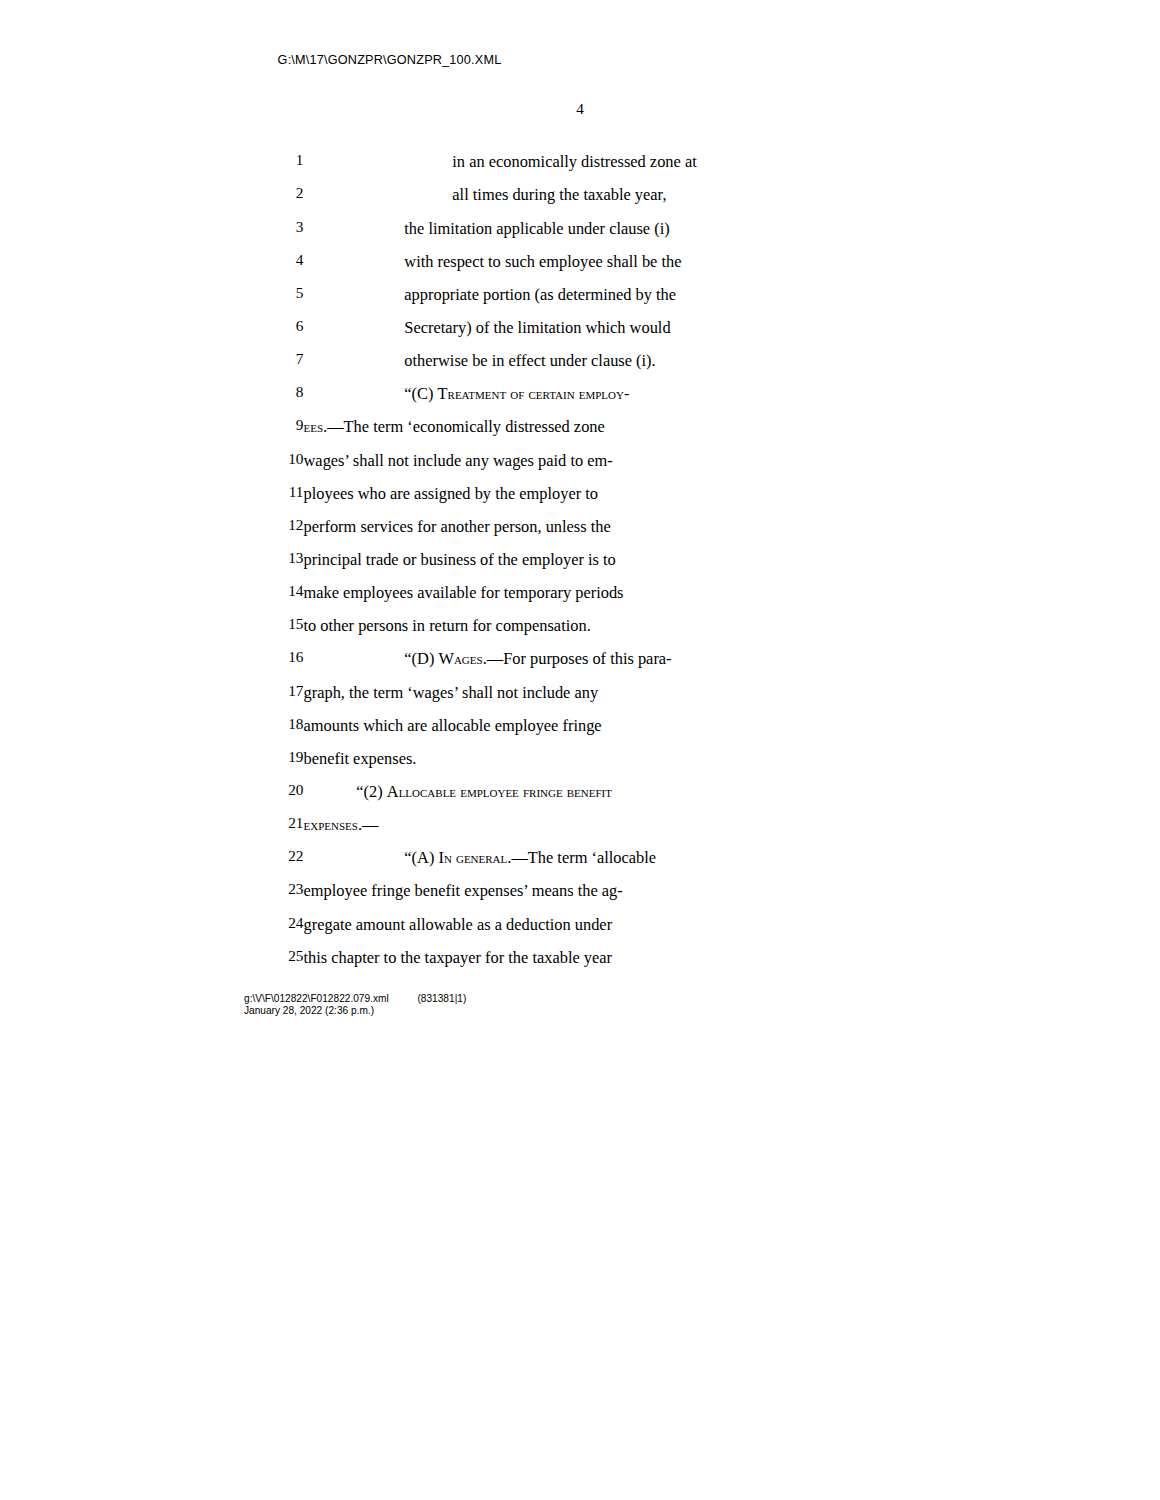G:\M\17\GONZPR\GONZPR_100.XML
4
| 1 | in an economically distressed zone at |
| 2 | all times during the taxable year, |
| 3 | the limitation applicable under clause (i) |
| 4 | with respect to such employee shall be the |
| 5 | appropriate portion (as determined by the |
| 6 | Secretary) of the limitation which would |
| 7 | otherwise be in effect under clause (i). |
| 8 | “(C) Treatment of certain employ- |
| 9 | ees .—The term ‘economically distressed zone |
| 10 | wages’ shall not include any wages paid to em- |
| 11 | ployees who are assigned by the employer to |
| 12 | perform services for another person, unless the |
| 13 | principal trade or business of the employer is to |
| 14 | make employees available for temporary periods |
| 15 | to other persons in return for compensation. |
| 16 | “(D) Wages .—For purposes of this para- |
| 17 | graph, the term ‘wages’ shall not include any |
| 18 | amounts which are allocable employee fringe |
| 19 | benefit expenses. |
| 20 | “(2) Allocable employee fringe benefit |
| 21 | expenses .— |
| 22 | “(A) In general .—The term ‘allocable |
| 23 | employee fringe benefit expenses’ means the ag- |
| 24 | gregate amount allowable as a deduction under |
| 25 | this chapter to the taxpayer for the taxable year |
g:\V\F\012822\F012822.079.xml (831381|1)
January 28, 2022 (2:36 p.m.)